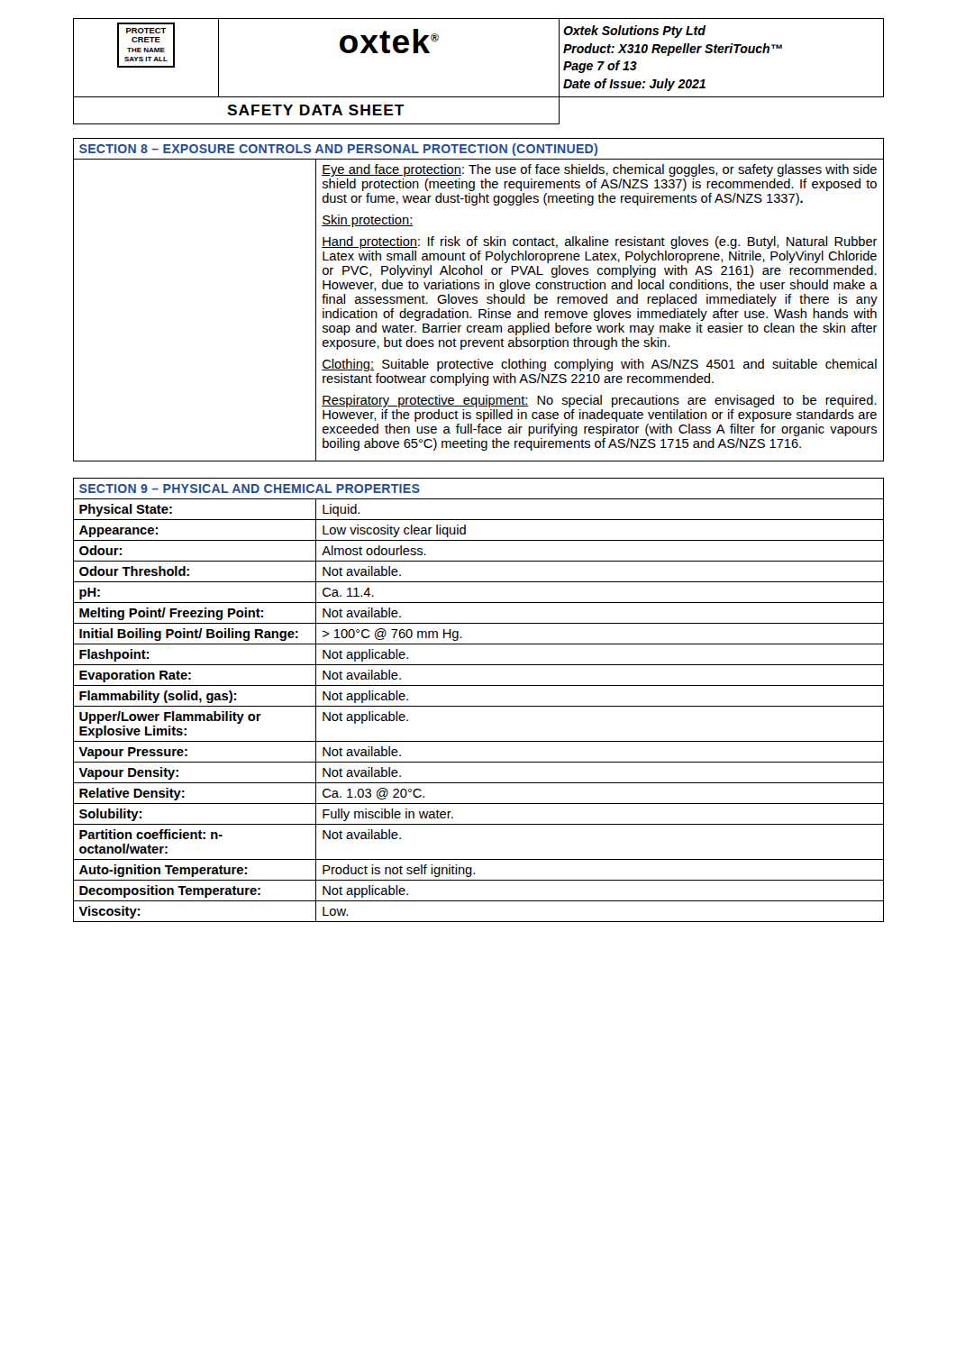| PROTECT CRETE THE NAME SAYS IT ALL | oxtek ® | Oxtek Solutions Pty Ltd Product: X310 Repeller SteriTouch™ Page 7 of 13 Date of Issue: July 2021 |
| SAFETY DATA SHEET | |
| SECTION 8 – EXPOSURE CONTROLS AND PERSONAL PROTECTION (CONTINUED) |
| | Eye and face protection : The use of face shields, chemical goggles, or safety glasses with side shield protection (meeting the requirements of AS/NZS 1337) is recommended. If exposed to dust or fume, wear dust-tight goggles (meeting the requirements of AS/NZS 1337) . Skin protection: Hand protection : If risk of skin contact, alkaline resistant gloves (e.g. Butyl, Natural Rubber Latex with small amount of Polychloroprene Latex, Polychloroprene, Nitrile, PolyVinyl Chloride or PVC, Polyvinyl Alcohol or PVAL gloves complying with AS 2161) are recommended. However, due to variations in glove construction and local conditions, the user should make a final assessment. Gloves should be removed and replaced immediately if there is any indication of degradation. Rinse and remove gloves immediately after use. Wash hands with soap and water. Barrier cream applied before work may make it easier to clean the skin after exposure, but does not prevent absorption through the skin. Clothing: Suitable protective clothing complying with AS/NZS 4501 and suitable chemical resistant footwear complying with AS/NZS 2210 are recommended. Respiratory protective equipment: No special precautions are envisaged to be required. However, if the product is spilled in case of inadequate ventilation or if exposure standards are exceeded then use a full-face air purifying respirator (with Class A filter for organic vapours boiling above 65°C) meeting the requirements of AS/NZS 1715 and AS/NZS 1716. |
| SECTION 9 – PHYSICAL AND CHEMICAL PROPERTIES |
| Physical State: | Liquid. |
| Appearance: | Low viscosity clear liquid |
| Odour: | Almost odourless. |
| Odour Threshold: | Not available. |
| pH: | Ca. 11.4. |
| Melting Point/ Freezing Point: | Not available. |
| Initial Boiling Point/ Boiling Range: | > 100°C @ 760 mm Hg. |
| Flashpoint: | Not applicable. |
| Evaporation Rate: | Not available. |
| Flammability (solid, gas): | Not applicable. |
| Upper/Lower Flammability or Explosive Limits: | Not applicable. |
| Vapour Pressure: | Not available. |
| Vapour Density: | Not available. |
| Relative Density: | Ca. 1.03 @ 20°C. |
| Solubility: | Fully miscible in water. |
| Partition coefficient: n-octanol/water: | Not available. |
| Auto-ignition Temperature: | Product is not self igniting. |
| Decomposition Temperature: | Not applicable. |
| Viscosity: | Low. |